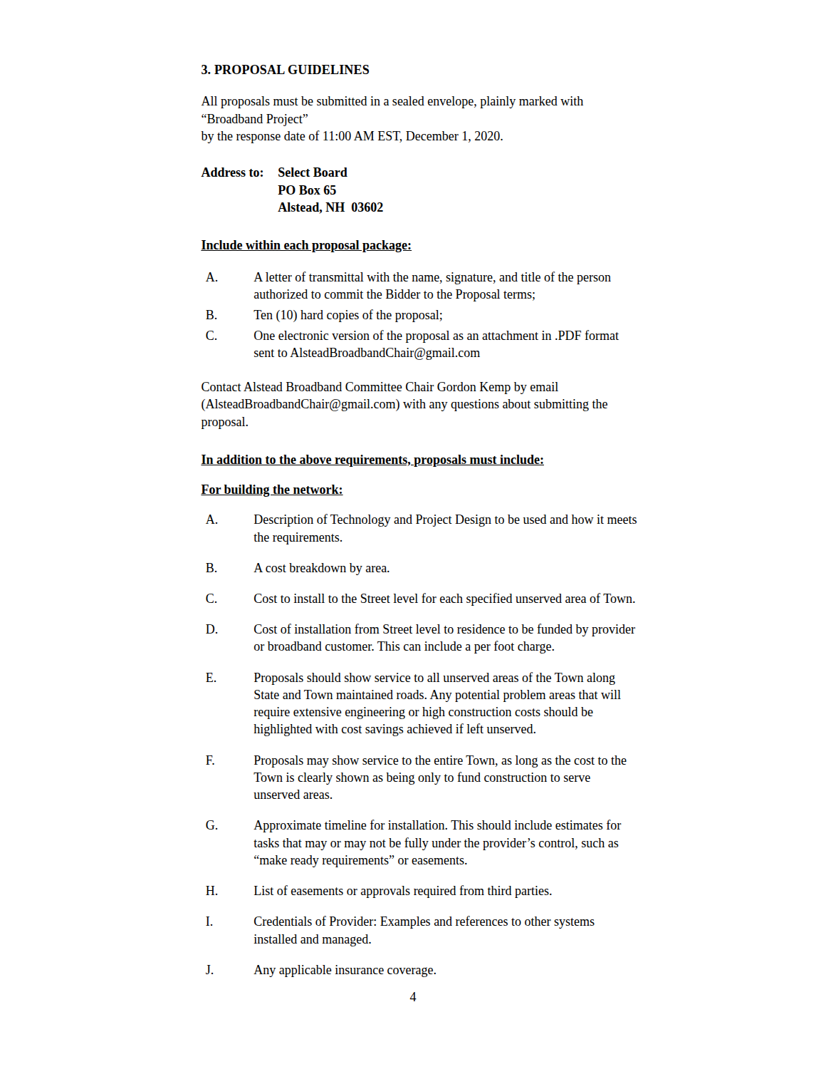3. PROPOSAL GUIDELINES
All proposals must be submitted in a sealed envelope, plainly marked with “Broadband Project”
by the response date of 11:00 AM EST, December 1, 2020.
| Address to: | Select Board PO Box 65 Alstead, NH 03602 |
Include within each proposal package:
A. A letter of transmittal with the name, signature, and title of the person authorized to commit the Bidder to the Proposal terms;
B. Ten (10) hard copies of the proposal;
C. One electronic version of the proposal as an attachment in .PDF format sent to AlsteadBroadbandChair@gmail.com
Contact Alstead Broadband Committee Chair Gordon Kemp by email
(AlsteadBroadbandChair@gmail.com) with any questions about submitting the proposal.
In addition to the above requirements, proposals must include:
For building the network:
A. Description of Technology and Project Design to be used and how it meets the requirements.
B. A cost breakdown by area.
C. Cost to install to the Street level for each specified unserved area of Town.
D. Cost of installation from Street level to residence to be funded by provider or broadband customer. This can include a per foot charge.
E. Proposals should show service to all unserved areas of the Town along State and Town maintained roads. Any potential problem areas that will require extensive engineering or high construction costs should be highlighted with cost savings achieved if left unserved.
F. Proposals may show service to the entire Town, as long as the cost to the Town is clearly shown as being only to fund construction to serve unserved areas.
G. Approximate timeline for installation. This should include estimates for tasks that may or may not be fully under the provider’s control, such as “make ready requirements” or easements.
H. List of easements or approvals required from third parties.
I. Credentials of Provider: Examples and references to other systems installed and managed.
J. Any applicable insurance coverage.
4